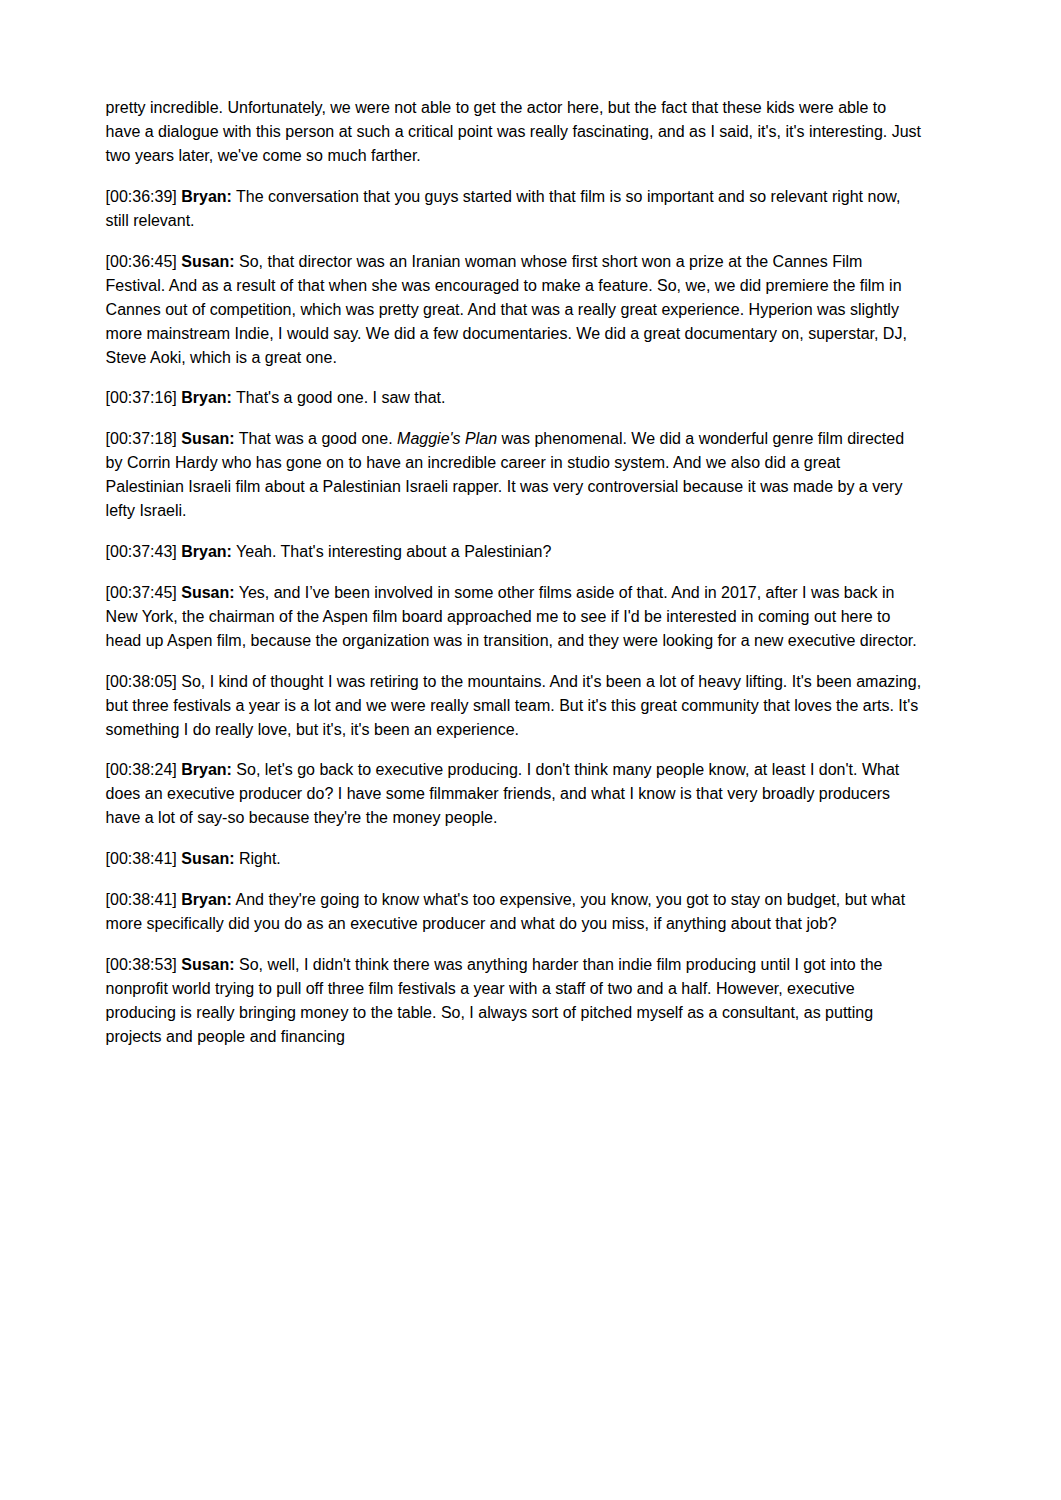pretty incredible. Unfortunately, we were not able to get the actor here, but the fact that these kids were able to have a dialogue with this person at such a critical point was really fascinating, and as I said, it's, it's interesting. Just two years later, we've come so much farther.
[00:36:39] Bryan: The conversation that you guys started with that film is so important and so relevant right now, still relevant.
[00:36:45] Susan: So, that director was an Iranian woman whose first short won a prize at the Cannes Film Festival. And as a result of that when she was encouraged to make a feature. So, we, we did premiere the film in Cannes out of competition, which was pretty great. And that was a really great experience. Hyperion was slightly more mainstream Indie, I would say. We did a few documentaries. We did a great documentary on, superstar, DJ, Steve Aoki, which is a great one.
[00:37:16] Bryan: That's a good one. I saw that.
[00:37:18] Susan: That was a good one. Maggie's Plan was phenomenal. We did a wonderful genre film directed by Corrin Hardy who has gone on to have an incredible career in studio system. And we also did a great Palestinian Israeli film about a Palestinian Israeli rapper. It was very controversial because it was made by a very lefty Israeli.
[00:37:43] Bryan: Yeah. That's interesting about a Palestinian?
[00:37:45] Susan: Yes, and I’ve been involved in some other films aside of that. And in 2017, after I was back in New York, the chairman of the Aspen film board approached me to see if I'd be interested in coming out here to head up Aspen film, because the organization was in transition, and they were looking for a new executive director.
[00:38:05] So, I kind of thought I was retiring to the mountains. And it's been a lot of heavy lifting. It's been amazing, but three festivals a year is a lot and we were really small team. But it's this great community that loves the arts. It's something I do really love, but it's, it's been an experience.
[00:38:24] Bryan: So, let's go back to executive producing. I don't think many people know, at least I don't. What does an executive producer do? I have some filmmaker friends, and what I know is that very broadly producers have a lot of say-so because they're the money people.
[00:38:41] Susan: Right.
[00:38:41] Bryan: And they're going to know what's too expensive, you know, you got to stay on budget, but what more specifically did you do as an executive producer and what do you miss, if anything about that job?
[00:38:53] Susan: So, well, I didn't think there was anything harder than indie film producing until I got into the nonprofit world trying to pull off three film festivals a year with a staff of two and a half. However, executive producing is really bringing money to the table. So, I always sort of pitched myself as a consultant, as putting projects and people and financing